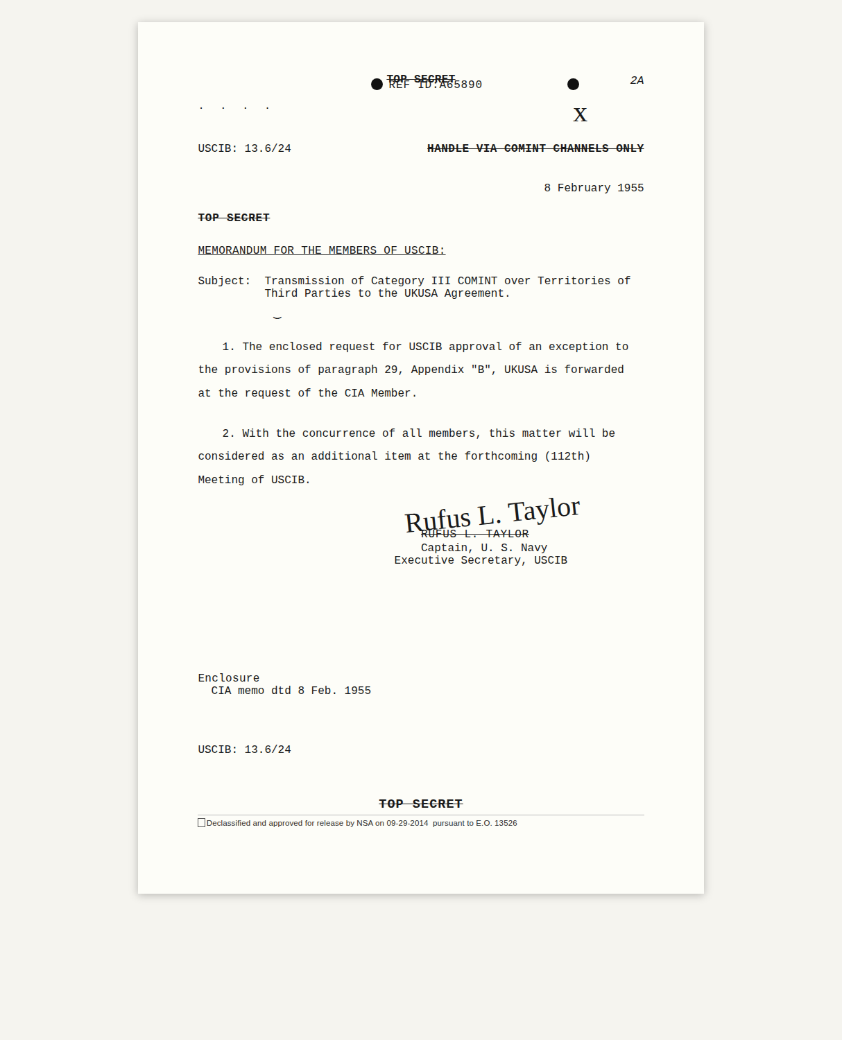. . . .
TOP SECRET REF ID:A65890
2A
x
USCIB: 13.6/24
HANDLE VIA COMINT CHANNELS ONLY
8 February 1955
TOP SECRET
MEMORANDUM FOR THE MEMBERS OF USCIB:
Subject:
Transmission of Category III COMINT over Territories of
Third Parties to the UKUSA Agreement.
‿
1. The enclosed request for USCIB approval of an exception to the provisions of paragraph 29, Appendix "B", UKUSA is forwarded at the request of the CIA Member.
2. With the concurrence of all members, this matter will be considered as an additional item at the forthcoming (112th) Meeting of USCIB.
Rufus L. Taylor
RUFUS L. TAYLOR
Captain, U. S. Navy
Executive Secretary, USCIB
Enclosure
CIA memo dtd 8 Feb. 1955
USCIB: 13.6/24
TOP SECRET
Declassified and approved for release by NSA on 09-29-2014 pursuant to E.O. 13526